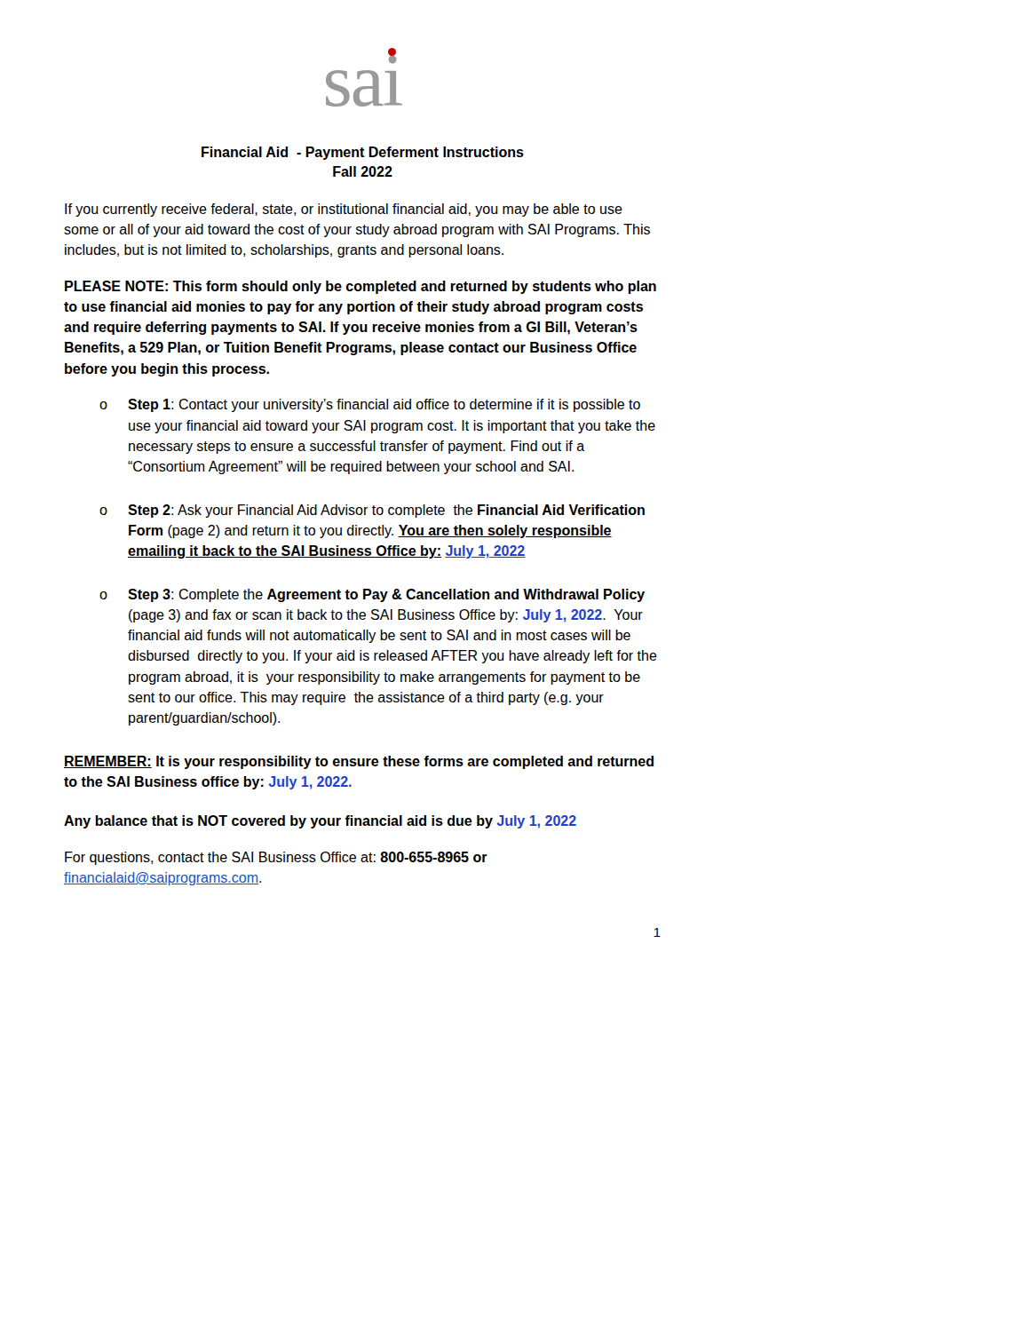sai
Financial Aid - Payment Deferment Instructions
Fall 2022
If you currently receive federal, state, or institutional financial aid, you may be able to use some or all of your aid toward the cost of your study abroad program with SAI Programs. This includes, but is not limited to, scholarships, grants and personal loans.
PLEASE NOTE: This form should only be completed and returned by students who plan to use financial aid monies to pay for any portion of their study abroad program costs and require deferring payments to SAI. If you receive monies from a GI Bill, Veteran’s Benefits, a 529 Plan, or Tuition Benefit Programs, please contact our Business Office before you begin this process.
o Step 1: Contact your university’s financial aid office to determine if it is possible to use your financial aid toward your SAI program cost. It is important that you take the necessary steps to ensure a successful transfer of payment. Find out if a “Consortium Agreement” will be required between your school and SAI.
o Step 2: Ask your Financial Aid Advisor to complete the Financial Aid Verification Form (page 2) and return it to you directly. You are then solely responsible emailing it back to the SAI Business Office by: July 1, 2022
o Step 3: Complete the Agreement to Pay & Cancellation and Withdrawal Policy (page 3) and fax or scan it back to the SAI Business Office by: July 1, 2022. Your financial aid funds will not automatically be sent to SAI and in most cases will be disbursed directly to you. If your aid is released AFTER you have already left for the program abroad, it is your responsibility to make arrangements for payment to be sent to our office. This may require the assistance of a third party (e.g. your parent/guardian/school).
REMEMBER: It is your responsibility to ensure these forms are completed and returned to the SAI Business office by: July 1, 2022.
Any balance that is NOT covered by your financial aid is due by July 1, 2022
For questions, contact the SAI Business Office at: 800-655-8965 or financialaid@saiprograms.com.
1